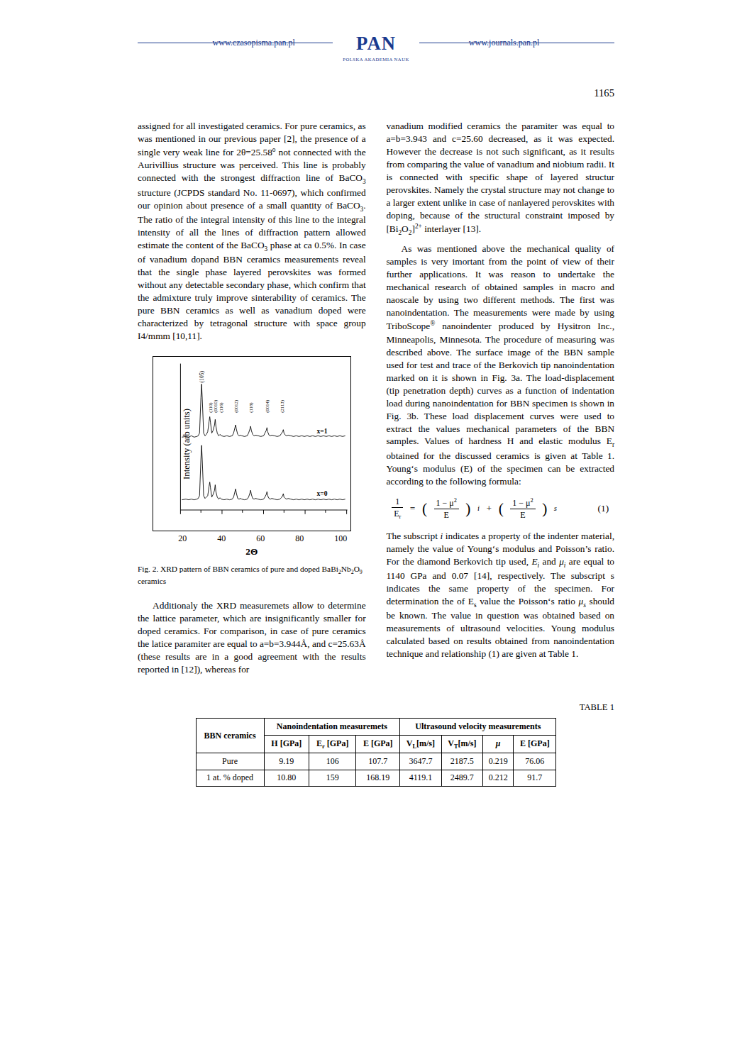www.czasopisma.pan.pl PAN
POLSKA AKADEMIA NAUK www.journals.pan.pl
1165
assigned for all investigated ceramics. For pure ceramics, as was mentioned in our previous paper [2], the presence of a single very weak line for 2θ=25.58o not connected with the Aurivillius structure was perceived. This line is probably connected with the strongest diffraction line of BaCO3 structure (JCPDS standard No. 11-0697), which confirmed our opinion about presence of a small quantity of BaCO3. The ratio of the integral intensity of this line to the integral intensity of all the lines of diffraction pattern allowed estimate the content of the BaCO3 phase at ca 0.5%. In case of vanadium dopand BBN ceramics measurements reveal that the single phase layered perovskites was formed without any detectable secondary phase, which confirm that the admixture truly improve sinterability of ceramics. The pure BBN ceramics as well as vanadium doped were characterized by tetragonal structure with space group I4/mmm [10,11].
Intensity (arb units)
(105) (110) (0010) (116) (0012) (118) (0014) (2113) x=1 x=0
20 40 60 80 100
2Θ
Fig. 2. XRD pattern of BBN ceramics of pure and doped BaBi2Nb2O9 ceramics
Additionaly the XRD measuremets allow to determine the lattice parameter, which are insignificantly smaller for doped ceramics. For comparison, in case of pure ceramics the latice paramiter are equal to a=b=3.944Å, and c=25.63Å (these results are in a good agreement with the results reported in [12]), whereas for
vanadium modified ceramics the paramiter was equal to a=b=3.943 and c=25.60 decreased, as it was expected. However the decrease is not such significant, as it results from comparing the value of vanadium and niobium radii. It is connected with specific shape of layered structur perovskites. Namely the crystal structure may not change to a larger extent unlike in case of nanlayered perovskites with doping, because of the structural constraint imposed by [Bi2O2]2+ interlayer [13].
As was mentioned above the mechanical quality of samples is very imortant from the point of view of their further applications. It was reason to undertake the mechanical research of obtained samples in macro and naoscale by using two different methods. The first was nanoindentation. The measurements were made by using TriboScope® nanoindenter produced by Hysitron Inc., Minneapolis, Minnesota. The procedure of measuring was described above. The surface image of the BBN sample used for test and trace of the Berkovich tip nanoindentation marked on it is shown in Fig. 3a. The load-displacement (tip penetration depth) curves as a function of indentation load during nanoindentation for BBN specimen is shown in Fig. 3b. These load displacement curves were used to extract the values mechanical parameters of the BBN samples. Values of hardness H and elastic modulus Er obtained for the discussed ceramics is given at Table 1. Young‘s modulus (E) of the specimen can be extracted according to the following formula:
1 Er = ( 1 − μ2 E )i + ( 1 − μ2 E )s (1)
The subscript i indicates a property of the indenter material, namely the value of Young‘s modulus and Poisson’s ratio. For the diamond Berkovich tip used, Ei and μi are equal to 1140 GPa and 0.07 [14], respectively. The subscript s indicates the same property of the specimen. For determination the of Es value the Poisson‘s ratio μs should be known. The value in question was obtained based on measurements of ultrasound velocities. Young modulus calculated based on results obtained from nanoindentation technique and relationship (1) are given at Table 1.
TABLE 1
| BBN ceramics | Nanoindentation measuremets | Ultrasound velocity measurements |
| --- | --- | --- |
| H [GPa] | E r [GPa] | E [GPa] | V L [m/s] | V T [m/s] | μ | E [GPa] |
| Pure | 9.19 | 106 | 107.7 | 3647.7 | 2187.5 | 0.219 | 76.06 |
| 1 at. % doped | 10.80 | 159 | 168.19 | 4119.1 | 2489.7 | 0.212 | 91.7 |